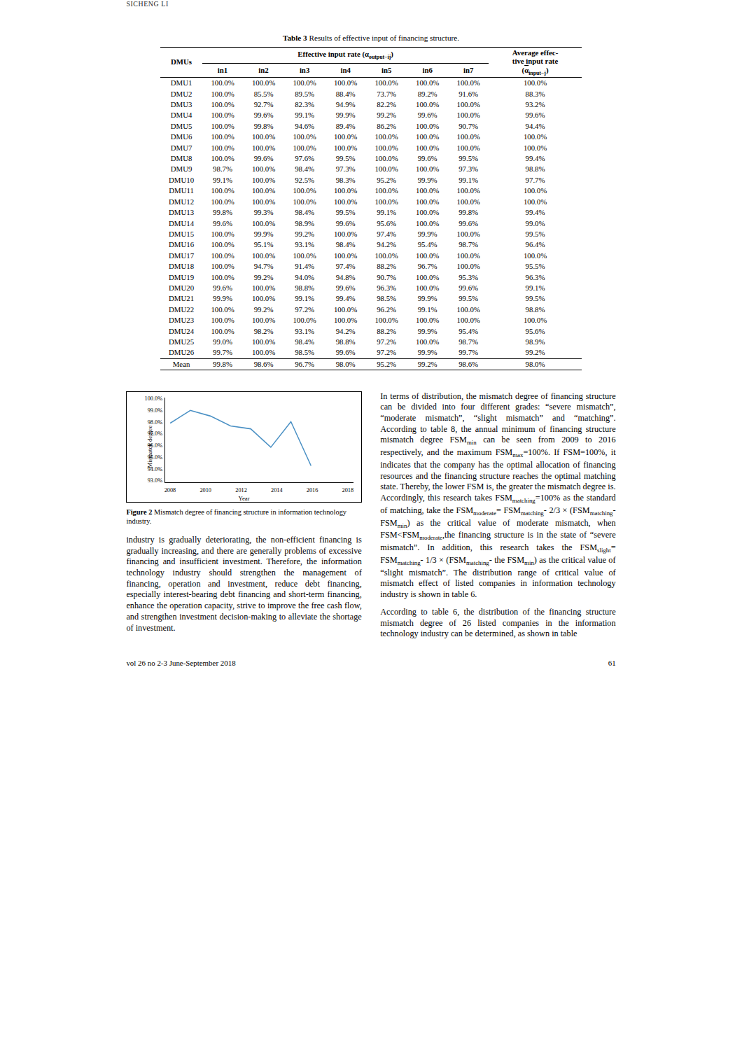SICHENG LI
Table 3 Results of effective input of financing structure.
| DMUs | Effective input rate (α output−ij ) | Average effec- tive input rate ( α input−j ) |
| --- | --- | --- |
| in1 | in2 | in3 | in4 | in5 | in6 | in7 |
| DMU1 | 100.0% | 100.0% | 100.0% | 100.0% | 100.0% | 100.0% | 100.0% | 100.0% |
| DMU2 | 100.0% | 85.5% | 89.5% | 88.4% | 73.7% | 89.2% | 91.6% | 88.3% |
| DMU3 | 100.0% | 92.7% | 82.3% | 94.9% | 82.2% | 100.0% | 100.0% | 93.2% |
| DMU4 | 100.0% | 99.6% | 99.1% | 99.9% | 99.2% | 99.6% | 100.0% | 99.6% |
| DMU5 | 100.0% | 99.8% | 94.6% | 89.4% | 86.2% | 100.0% | 90.7% | 94.4% |
| DMU6 | 100.0% | 100.0% | 100.0% | 100.0% | 100.0% | 100.0% | 100.0% | 100.0% |
| DMU7 | 100.0% | 100.0% | 100.0% | 100.0% | 100.0% | 100.0% | 100.0% | 100.0% |
| DMU8 | 100.0% | 99.6% | 97.6% | 99.5% | 100.0% | 99.6% | 99.5% | 99.4% |
| DMU9 | 98.7% | 100.0% | 98.4% | 97.3% | 100.0% | 100.0% | 97.3% | 98.8% |
| DMU10 | 99.1% | 100.0% | 92.5% | 98.3% | 95.2% | 99.9% | 99.1% | 97.7% |
| DMU11 | 100.0% | 100.0% | 100.0% | 100.0% | 100.0% | 100.0% | 100.0% | 100.0% |
| DMU12 | 100.0% | 100.0% | 100.0% | 100.0% | 100.0% | 100.0% | 100.0% | 100.0% |
| DMU13 | 99.8% | 99.3% | 98.4% | 99.5% | 99.1% | 100.0% | 99.8% | 99.4% |
| DMU14 | 99.6% | 100.0% | 98.9% | 99.6% | 95.6% | 100.0% | 99.6% | 99.0% |
| DMU15 | 100.0% | 99.9% | 99.2% | 100.0% | 97.4% | 99.9% | 100.0% | 99.5% |
| DMU16 | 100.0% | 95.1% | 93.1% | 98.4% | 94.2% | 95.4% | 98.7% | 96.4% |
| DMU17 | 100.0% | 100.0% | 100.0% | 100.0% | 100.0% | 100.0% | 100.0% | 100.0% |
| DMU18 | 100.0% | 94.7% | 91.4% | 97.4% | 88.2% | 96.7% | 100.0% | 95.5% |
| DMU19 | 100.0% | 99.2% | 94.0% | 94.8% | 90.7% | 100.0% | 95.3% | 96.3% |
| DMU20 | 99.6% | 100.0% | 98.8% | 99.6% | 96.3% | 100.0% | 99.6% | 99.1% |
| DMU21 | 99.9% | 100.0% | 99.1% | 99.4% | 98.5% | 99.9% | 99.5% | 99.5% |
| DMU22 | 100.0% | 99.2% | 97.2% | 100.0% | 96.2% | 99.1% | 100.0% | 98.8% |
| DMU23 | 100.0% | 100.0% | 100.0% | 100.0% | 100.0% | 100.0% | 100.0% | 100.0% |
| DMU24 | 100.0% | 98.2% | 93.1% | 94.2% | 88.2% | 99.9% | 95.4% | 95.6% |
| DMU25 | 99.0% | 100.0% | 98.4% | 98.8% | 97.2% | 100.0% | 98.7% | 98.9% |
| DMU26 | 99.7% | 100.0% | 98.5% | 99.6% | 97.2% | 99.9% | 99.7% | 99.2% |
| Mean | 99.8% | 98.6% | 96.7% | 98.0% | 95.2% | 99.2% | 98.6% | 98.0% |
Mismatch degree
100.0%
99.0%
98.0%
97.0%
96.0%
95.0%
94.0%
93.0%
200820102012201420162018
Year
Figure 2 Mismatch degree of financing structure in information technology industry.
industry is gradually deteriorating, the non-efficient financing is gradually increasing, and there are generally problems of excessive financing and insufficient investment. Therefore, the information technology industry should strengthen the management of financing, operation and investment, reduce debt financing, especially interest-bearing debt financing and short-term financing, enhance the operation capacity, strive to improve the free cash flow, and strengthen investment decision-making to alleviate the shortage of investment.
In terms of distribution, the mismatch degree of financing structure can be divided into four different grades: “severe mismatch”, “moderate mismatch”, “slight mismatch” and “matching”. According to table 8, the annual minimum of financing structure mismatch degree FSMmin can be seen from 2009 to 2016 respectively, and the maximum FSMmax=100%. If FSM=100%, it indicates that the company has the optimal allocation of financing resources and the financing structure reaches the optimal matching state. Thereby, the lower FSM is, the greater the mismatch degree is. Accordingly, this research takes FSMmatching=100% as the standard of matching, take the FSMmoderate= FSMmatching- 2/3 × (FSMmatching- FSMmin) as the critical value of moderate mismatch, when FSM<FSMmoderate,the financing structure is in the state of “severe mismatch”. In addition, this research takes the FSMslight= FSMmatching- 1/3 × (FSMmatching- the FSMmin) as the critical value of “slight mismatch”. The distribution range of critical value of mismatch effect of listed companies in information technology industry is shown in table 6.
According to table 6, the distribution of the financing structure mismatch degree of 26 listed companies in the information technology industry can be determined, as shown in table
vol 26 no 2-3 June-September 2018
61